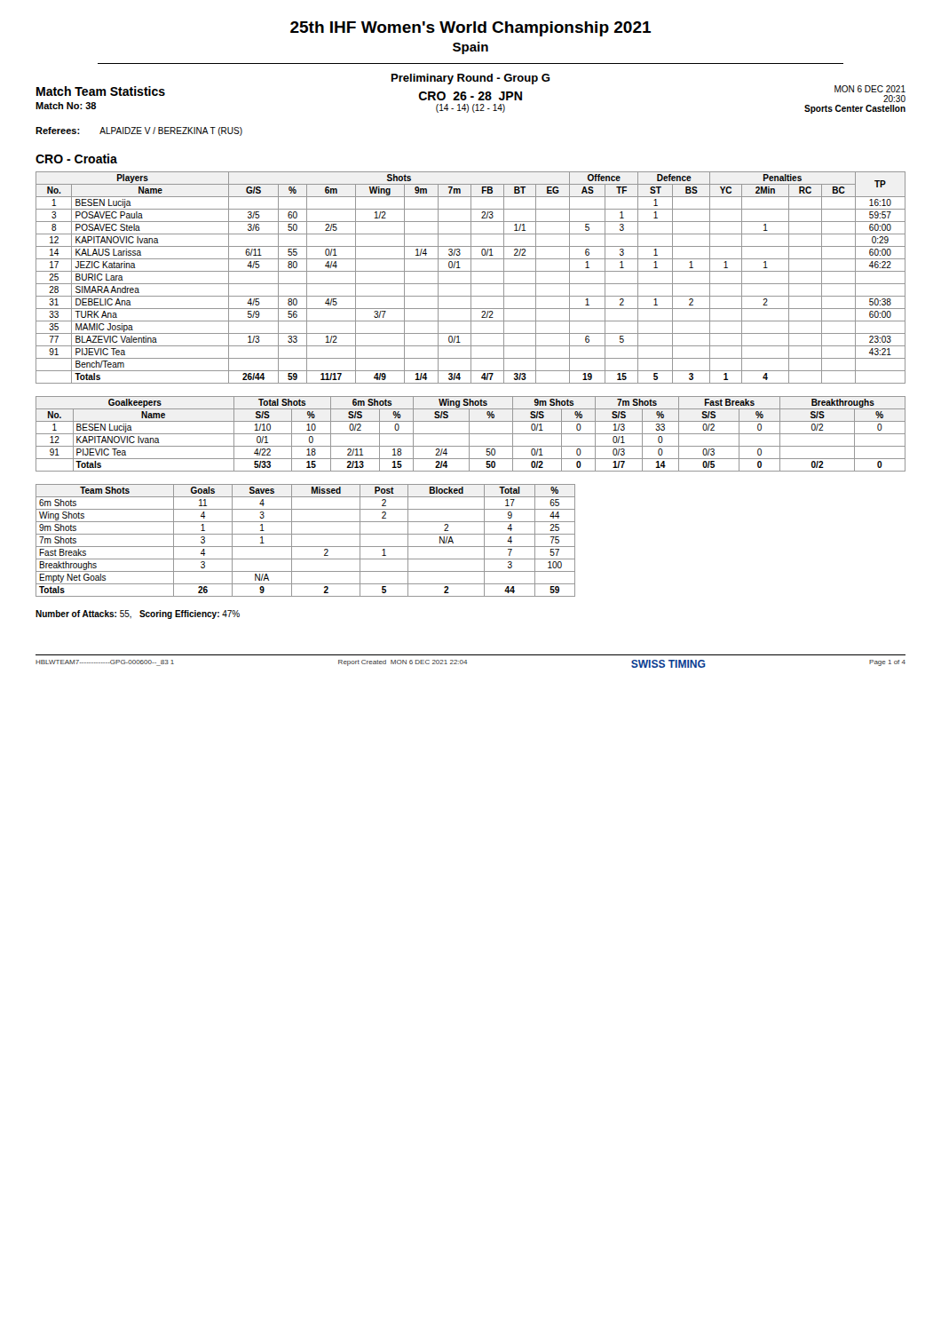25th IHF Women's World Championship 2021
Spain
Preliminary Round - Group G
Match Team Statistics
Match No: 38
MON 6 DEC 2021
20:30
Sports Center Castellon
CRO 26 - 28 JPN
(14 - 14) (12 - 14)
Referees: ALPAIDZE V / BEREZKINA T (RUS)
CRO - Croatia
| Players | Shots | Offence | Defence | Penalties | TP |
| --- | --- | --- | --- | --- | --- |
| No. | Name | G/S | % | 6m | Wing | 9m | 7m | FB | BT | EG | AS | TF | ST | BS | YC | 2Min | RC | BC |
| 1 | BESEN Lucija | | | | | | | | | | | | 1 | | | | | | 16:10 |
| 3 | POSAVEC Paula | 3/5 | 60 | | 1/2 | | | 2/3 | | | | 1 | 1 | | | | | | 59:57 |
| 8 | POSAVEC Stela | 3/6 | 50 | 2/5 | | | | | 1/1 | | 5 | 3 | | | | 1 | | | 60:00 |
| 12 | KAPITANOVIC Ivana | | | | | | | | | | | | | | | | | | 0:29 |
| 14 | KALAUS Larissa | 6/11 | 55 | 0/1 | | 1/4 | 3/3 | 0/1 | 2/2 | | 6 | 3 | 1 | | | | | | 60:00 |
| 17 | JEZIC Katarina | 4/5 | 80 | 4/4 | | | 0/1 | | | | 1 | 1 | 1 | 1 | 1 | 1 | | | 46:22 |
| 25 | BURIC Lara | | | | | | | | | | | | | | | | | | |
| 28 | SIMARA Andrea | | | | | | | | | | | | | | | | | | |
| 31 | DEBELIC Ana | 4/5 | 80 | 4/5 | | | | | | | 1 | 2 | 1 | 2 | | 2 | | | 50:38 |
| 33 | TURK Ana | 5/9 | 56 | | 3/7 | | | 2/2 | | | | | | | | | | | 60:00 |
| 35 | MAMIC Josipa | | | | | | | | | | | | | | | | | | |
| 77 | BLAZEVIC Valentina | 1/3 | 33 | 1/2 | | | 0/1 | | | | 6 | 5 | | | | | | | 23:03 |
| 91 | PIJEVIC Tea | | | | | | | | | | | | | | | | | | 43:21 |
| | Bench/Team | | | | | | | | | | | | | | | | | | |
| | Totals | 26/44 | 59 | 11/17 | 4/9 | 1/4 | 3/4 | 4/7 | 3/3 | | 19 | 15 | 5 | 3 | 1 | 4 | | | |
| Goalkeepers | Total Shots | 6m Shots | Wing Shots | 9m Shots | 7m Shots | Fast Breaks | Breakthroughs |
| --- | --- | --- | --- | --- | --- | --- | --- |
| No. | Name | S/S | % | S/S | % | S/S | % | S/S | % | S/S | % | S/S | % | S/S | % |
| 1 | BESEN Lucija | 1/10 | 10 | 0/2 | 0 | | | 0/1 | 0 | 1/3 | 33 | 0/2 | 0 | 0/2 | 0 |
| 12 | KAPITANOVIC Ivana | 0/1 | 0 | | | | | | | 0/1 | 0 | | | | |
| 91 | PIJEVIC Tea | 4/22 | 18 | 2/11 | 18 | 2/4 | 50 | 0/1 | 0 | 0/3 | 0 | 0/3 | 0 | | |
| | Totals | 5/33 | 15 | 2/13 | 15 | 2/4 | 50 | 0/2 | 0 | 1/7 | 14 | 0/5 | 0 | 0/2 | 0 |
| Team Shots | Goals | Saves | Missed | Post | Blocked | Total | % |
| --- | --- | --- | --- | --- | --- | --- | --- |
| 6m Shots | 11 | 4 | | 2 | | 17 | 65 |
| Wing Shots | 4 | 3 | | 2 | | 9 | 44 |
| 9m Shots | 1 | 1 | | | 2 | 4 | 25 |
| 7m Shots | 3 | 1 | | | N/A | 4 | 75 |
| Fast Breaks | 4 | | 2 | 1 | | 7 | 57 |
| Breakthroughs | 3 | | | | | 3 | 100 |
| Empty Net Goals | | N/A | | | | | |
| Totals | 26 | 9 | 2 | 5 | 2 | 44 | 59 |
Number of Attacks: 55, Scoring Efficiency: 47%
HBLWTEAM7-------------GPG-000600--_83 1
Report Created MON 6 DEC 2021 22:04
SWISS TIMING
Page 1 of 4